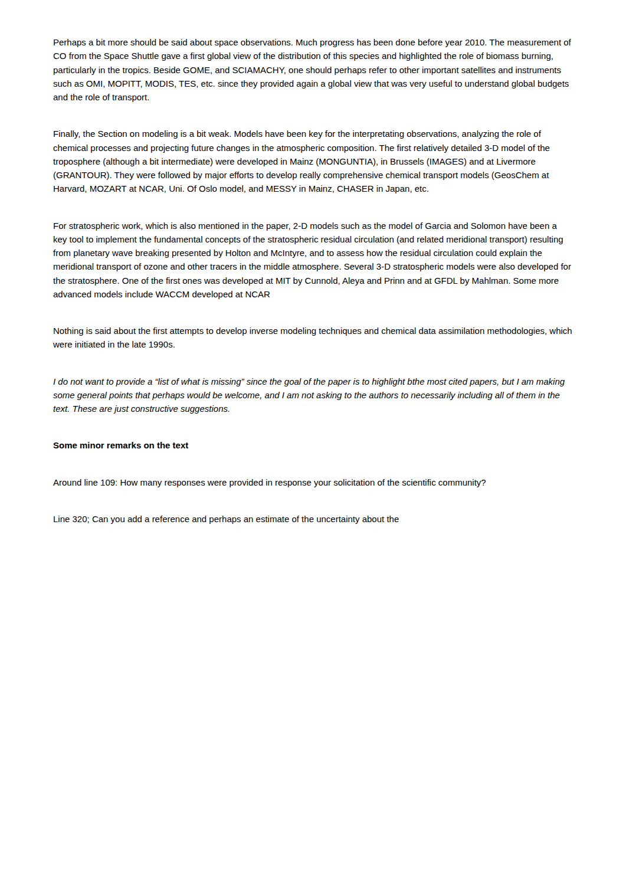Perhaps a bit more should be said about space observations. Much progress has been done before year 2010. The measurement of CO from the Space Shuttle gave a first global view of the distribution of this species and highlighted the role of biomass burning, particularly in the tropics. Beside GOME, and SCIAMACHY, one should perhaps refer to other important satellites and instruments such as OMI, MOPITT, MODIS, TES, etc. since they provided again a global view that was very useful to understand global budgets and the role of transport.
Finally, the Section on modeling is a bit weak. Models have been key for the interpretating observations, analyzing the role of chemical processes and projecting future changes in the atmospheric composition. The first relatively detailed 3-D model of the troposphere (although a bit intermediate) were developed in Mainz (MONGUNTIA), in Brussels (IMAGES) and at Livermore (GRANTOUR). They were followed by major efforts to develop really comprehensive chemical transport models (GeosChem at Harvard, MOZART at NCAR, Uni. Of Oslo model, and MESSY in Mainz, CHASER in Japan, etc.
For stratospheric work, which is also mentioned in the paper, 2-D models such as the model of Garcia and Solomon have been a key tool to implement the fundamental concepts of the stratospheric residual circulation (and related meridional transport) resulting from planetary wave breaking presented by Holton and McIntyre, and to assess how the residual circulation could explain the meridional transport of ozone and other tracers in the middle atmosphere. Several 3-D stratospheric models were also developed for the stratosphere. One of the first ones was developed at MIT by Cunnold, Aleya and Prinn and at GFDL by Mahlman. Some more advanced models include WACCM developed at NCAR
Nothing is said about the first attempts to develop inverse modeling techniques and chemical data assimilation methodologies, which were initiated in the late 1990s.
I do not want to provide a “list of what is missing” since the goal of the paper is to highlight bthe most cited papers, but I am making some general points that perhaps would be welcome, and I am not asking to the authors to necessarily including all of them in the text. These are just constructive suggestions.
Some minor remarks on the text
Around line 109: How many responses were provided in response your solicitation of the scientific community?
Line 320; Can you add a reference and perhaps an estimate of the uncertainty about the